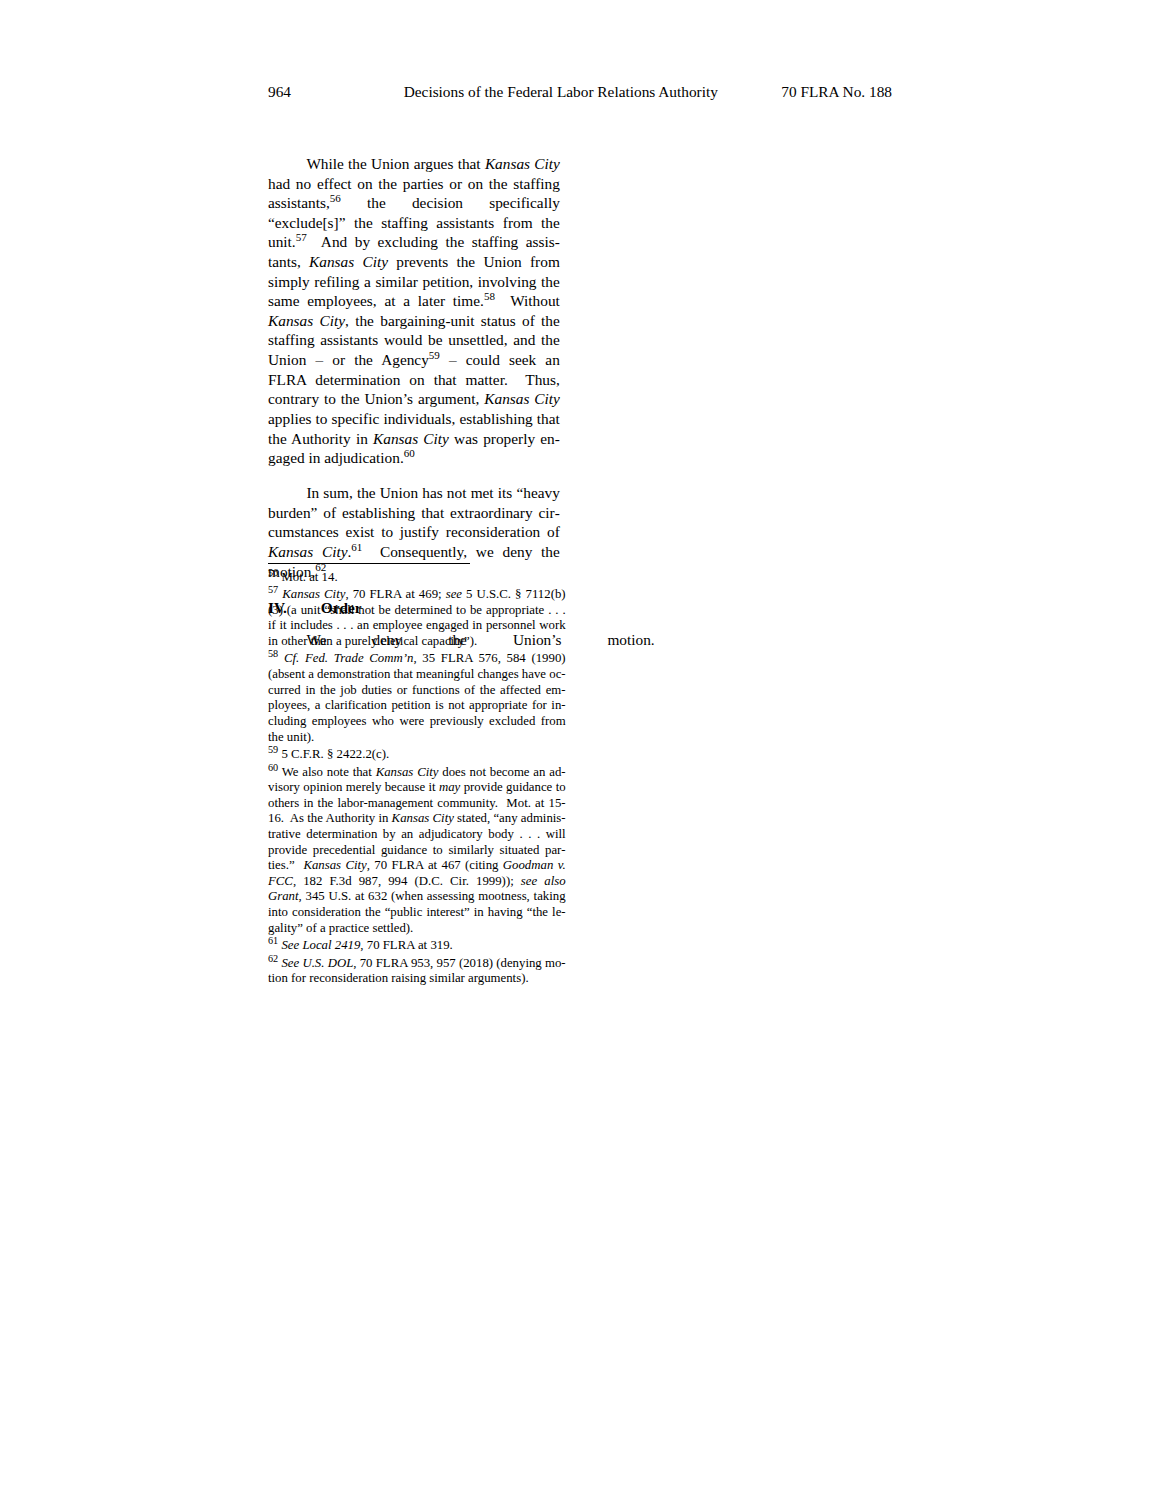964
Decisions of the Federal Labor Relations Authority
70 FLRA No. 188
While the Union argues that Kansas City had no effect on the parties or on the staffing assistants,56 the decision specifically “exclude[s]” the staffing assistants from the unit.57 And by excluding the staffing assistants, Kansas City prevents the Union from simply refiling a similar petition, involving the same employees, at a later time.58 Without Kansas City, the bargaining-unit status of the staffing assistants would be unsettled, and the Union – or the Agency59 – could seek an FLRA determination on that matter. Thus, contrary to the Union’s argument, Kansas City applies to specific individuals, establishing that the Authority in Kansas City was properly engaged in adjudication.60
In sum, the Union has not met its “heavy burden” of establishing that extraordinary circumstances exist to justify reconsideration of Kansas City.61 Consequently, we deny the motion.62
IV. Order
We deny the Union’s motion.
56 Mot. at 14.
57 Kansas City, 70 FLRA at 469; see 5 U.S.C. § 7112(b)(3) (a unit “shall not be determined to be appropriate . . . if it includes . . . an employee engaged in personnel work in other than a purely clerical capacity”).
58 Cf. Fed. Trade Comm’n, 35 FLRA 576, 584 (1990) (absent a demonstration that meaningful changes have occurred in the job duties or functions of the affected employees, a clarification petition is not appropriate for including employees who were previously excluded from the unit).
59 5 C.F.R. § 2422.2(c).
60 We also note that Kansas City does not become an advisory opinion merely because it may provide guidance to others in the labor-management community. Mot. at 15-16. As the Authority in Kansas City stated, “any administrative determination by an adjudicatory body . . . will provide precedential guidance to similarly situated parties.” Kansas City, 70 FLRA at 467 (citing Goodman v. FCC, 182 F.3d 987, 994 (D.C. Cir. 1999)); see also Grant, 345 U.S. at 632 (when assessing mootness, taking into consideration the “public interest” in having “the legality” of a practice settled).
61 See Local 2419, 70 FLRA at 319.
62 See U.S. DOL, 70 FLRA 953, 957 (2018) (denying motion for reconsideration raising similar arguments).